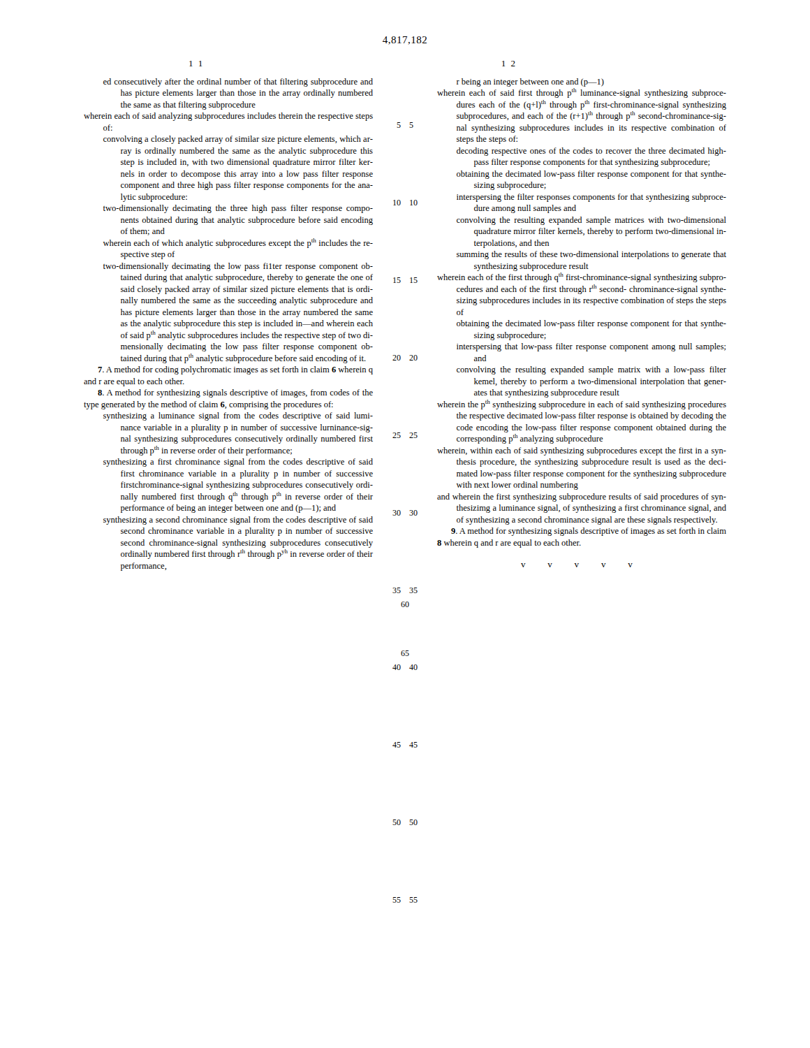4,817,182
1 1
1 2
5
10
15
20
25
30
35
40
45
50
55
ed consecutively after the ordinal number of that filtering subprocedure and has picture elements larger than those in the array ordinally numbered the same as that filtering subprocedure
wherein each of said analyzing subprocedures includes therein the respective steps of:
convolving a closely packed array of similar size picture elements, which array is ordinally numbered the same as the analytic subprocedure this step is included in, with two dimensional quadrature mirror filter kernels in order to decompose this array into a low pass filter response component and three high pass filter response components for the analytic subprocedure:
two-dimensionally decimating the three high pass filter response components obtained during that analytic subprocedure before said encoding of them; and
wherein each of which analytic subprocedures except the pth includes the respective step of
two-dimensionally decimating the low pass fi1ter response component obtained during that analytic subprocedure, thereby to generate the one of said closely packed array of similar sized picture elements that is ordinally numbered the same as the succeeding analytic subprocedure and has picture elements larger than those in the array numbered the same as the analytic subprocedure this step is included in—and wherein each of said pth analytic subprocedures includes the respective step of two dimensionally decimating the low pass filter response component obtained during that pth analytic subprocedure before said encoding of it.
7. A method for coding polychromatic images as set forth in claim 6 wherein q and r are equal to each other.
8. A method for synthesizing signals descriptive of images, from codes of the type generated by the method of claim 6, comprising the procedures of:
synthesizing a luminance signal from the codes descriptive of said luminance variable in a plurality p in number of successive lurninance-signal synthesizing subprocedures consecutively ordinally numbered first through pth in reverse order of their performance;
synthesizing a first chrominance signal from the codes descriptive of said first chrominance variable in a plurality p in number of successive firstchrominance-signal synthesizing subprocedures consecutively ordinally numbered first through qth through pth in reverse order of their performance of being an integer between one and (p—1); and
synthesizing a second chrominance signal from the codes descriptive of said second chrominance variable in a plurality p in number of successive second chrominance-signal synthesizing subprocedures consecutively ordinally numbered first through rth through pyh in reverse order of their performance,
5
10
15
20
25
30
35
40
45
50
55
r being an integer between one and (p—1)
wherein each of said first through pth luminance-signal synthesizing subprocedures each of the (q+l)th through pth first-chrominance-signal synthesizing subprocedures, and each of the (r+1)th through pth second-chrominance-signal synthesizing subprocedures includes in its respective combination of steps the steps of:
decoding respective ones of the codes to recover the three decimated high-pass filter response components for that synthesizing subprocedure;
obtaining the decimated low-pass filter response component for that synthesizing subprocedure;
interspersing the filter responses components for that synthesizing subprocedure among null samples and
convolving the resulting expanded sample matrices with two-dimensional quadrature mirror filter kernels, thereby to perform two-dimensional interpolations, and then
summing the results of these two-dimensional interpolations to generate that synthesizing subprocedure result
wherein each of the first through qth first-chrominance-signal synthesizing subprocedures and each of the first through rth second- chrominance-signal synthesizing subprocedures includes in its respective combination of steps the steps of
obtaining the decimated low-pass filter response component for that synthesizing subprocedure;
interspersing that low-pass filter response component among null samples; and
convolving the resulting expanded sample matrix with a low-pass filter kemel, thereby to perform a two-dimensional interpolation that generates that synthesizing subprocedure result
wherein the pth synthesizing subprocedure in each of said synthesizing procedures the respective decimated low-pass filter response is obtained by decoding the code encoding the low-pass filter response component obtained during the corresponding pth analyzing subprocedure
wherein, within each of said synthesizing subprocedures except the first in a synthesis procedure, the synthesizing subprocedure result is used as the decimated low-pass filter response component for the synthesizing subprocedure with next lower ordinal numbering
and wherein the first synthesizing subprocedure results of said procedures of synthesizimg a luminance signal, of synthesizing a first chrominance signal, and of synthesizing a second chrominance signal are these signals respectively.
9. A method for synthesizing signals descriptive of images as set forth in claim 8 wherein q and r are equal to each other.
v v v v v
60 65